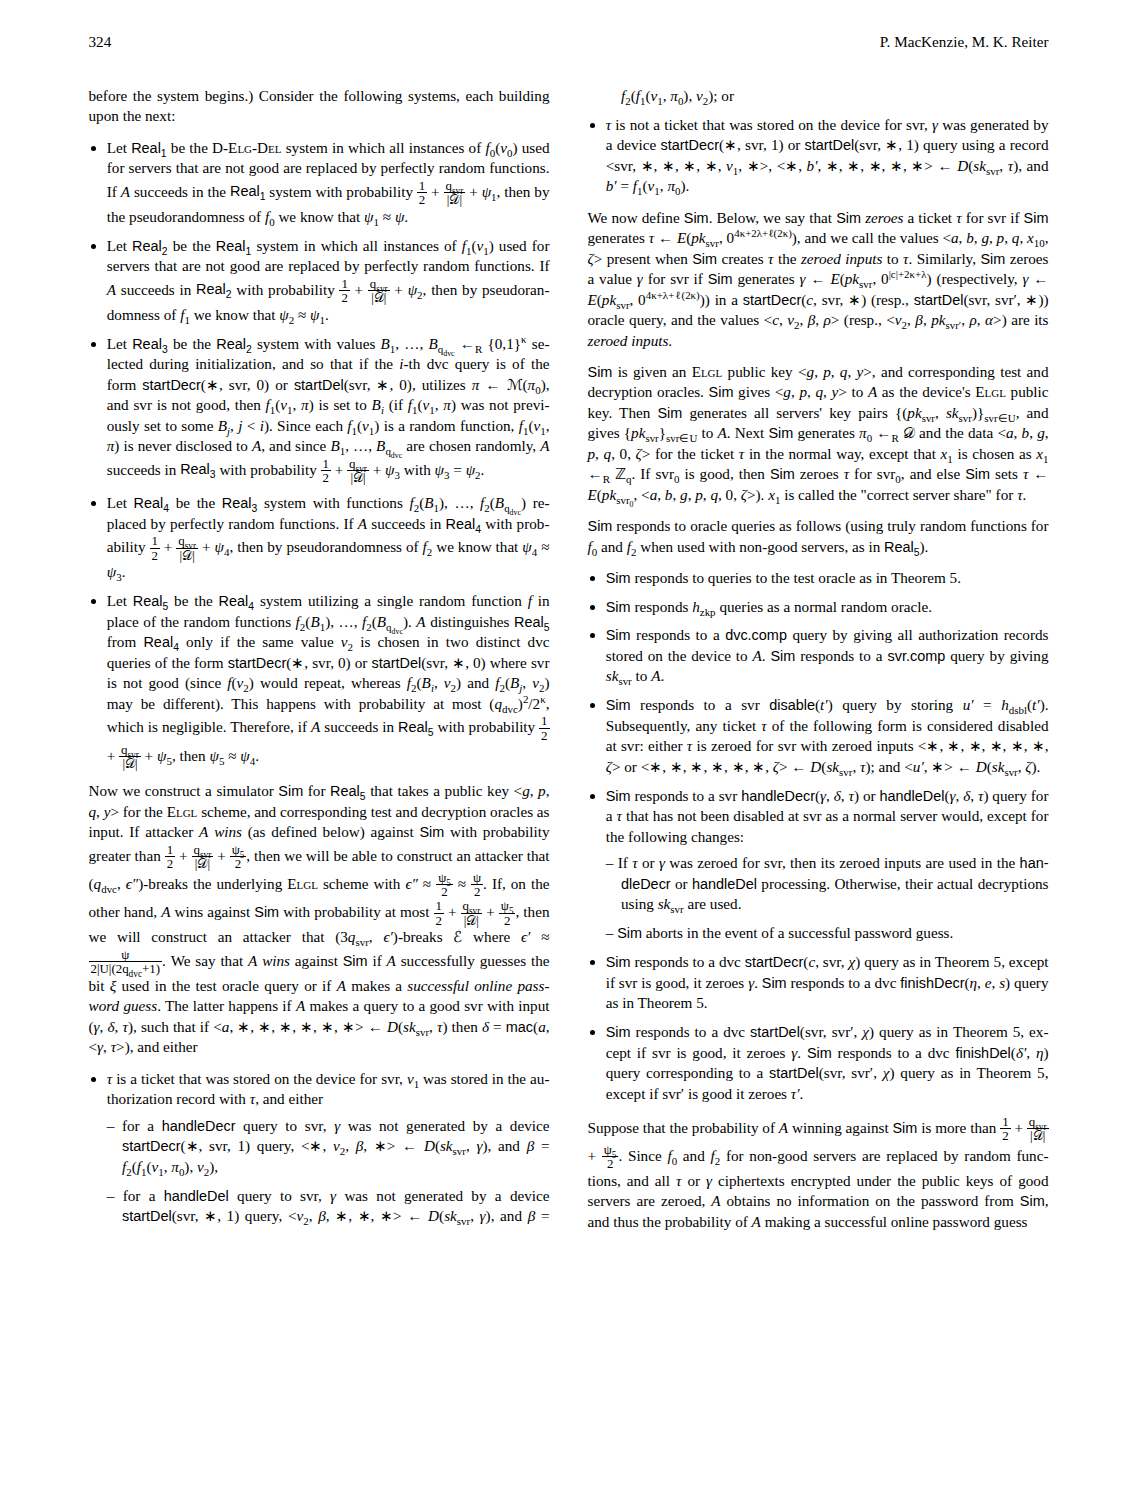324 P. MacKenzie, M. K. Reiter
before the system begins.) Consider the following systems, each building upon the next:
Let Real1 be the D-Elg-Del system in which all instances of f0(v0) used for servers that are not good are replaced by perfectly random functions. If A succeeds in the Real1 system with probability 12 + qsvr|𝒟| + ψ1, then by the pseudorandomness of f0 we know that ψ1 ≈ ψ.
Let Real2 be the Real1 system in which all instances of f1(v1) used for servers that are not good are replaced by perfectly random functions. If A succeeds in Real2 with probability 12 + qsvr|𝒟| + ψ2, then by pseudorandomness of f1 we know that ψ2 ≈ ψ1.
Let Real3 be the Real2 system with values B1, …, Bqdvc ←R {0,1}κ selected during initialization, and so that if the i-th dvc query is of the form startDecr(∗, svr, 0) or startDel(svr, ∗, 0), utilizes π ← ℳ(π0), and svr is not good, then f1(v1, π) is set to Bi (if f1(v1, π) was not previously set to some Bj, j < i). Since each f1(v1) is a random function, f1(v1, π) is never disclosed to A, and since B1, …, Bqdvc are chosen randomly, A succeeds in Real3 with probability 12 + qsvr|𝒟| + ψ3 with ψ3 = ψ2.
Let Real4 be the Real3 system with functions f2(B1), …, f2(Bqdvc) replaced by perfectly random functions. If A succeeds in Real4 with probability 12 + qsvr|𝒟| + ψ4, then by pseudorandomness of f2 we know that ψ4 ≈ ψ3.
Let Real5 be the Real4 system utilizing a single random function f in place of the random functions f2(B1), …, f2(Bqdvc). A distinguishes Real5 from Real4 only if the same value v2 is chosen in two distinct dvc queries of the form startDecr(∗, svr, 0) or startDel(svr, ∗, 0) where svr is not good (since f(v2) would repeat, whereas f2(Bi, v2) and f2(Bj, v2) may be different). This happens with probability at most (qdvc)2/2κ, which is negligible. Therefore, if A succeeds in Real5 with probability 12 + qsvr|𝒟| + ψ5, then ψ5 ≈ ψ4.
Now we construct a simulator Sim for Real5 that takes a public key <g, p, q, y> for the Elgl scheme, and corresponding test and decryption oracles as input. If attacker A wins (as defined below) against Sim with probability greater than 12 + qsvr|𝒟| + ψ52, then we will be able to construct an attacker that (qdvc, ϵ″)-breaks the underlying Elgl scheme with ϵ″ ≈ ψ52 ≈ ψ 2. If, on the other hand, A wins against Sim with probability at most 12 + qsvr|𝒟| + ψ52, then we will construct an attacker that (3qsvr, ϵ′)-breaks ℰ where ϵ′ ≈ ψ 2|U|(2qdvc+1). We say that A wins against Sim if A successfully guesses the bit ξ used in the test oracle query or if A makes a successful online password guess. The latter happens if A makes a query to a good svr with input (γ, δ, τ), such that if <a, ∗, ∗, ∗, ∗, ∗, ∗> ← D(sksvr, τ) then δ = mac(a, <γ, τ>), and either
τ is a ticket that was stored on the device for svr, v1 was stored in the authorization record with τ, and either
for a handleDecr query to svr, γ was not generated by a device startDecr(∗, svr, 1) query, <∗, v2, β, ∗> ← D(sksvr, γ), and β = f2(f1(v1, π0), v2),
for a handleDel query to svr, γ was not generated by a device startDel(svr, ∗, 1) query, <v2, β, ∗, ∗, ∗> ← D(sksvr, γ), and β = f2(f1(v1, π0), v2); or
τ is not a ticket that was stored on the device for svr, γ was generated by a device startDecr(∗, svr, 1) or startDel(svr, ∗, 1) query using a record <svr, ∗, ∗, ∗, ∗, v1, ∗>, <∗, b′, ∗, ∗, ∗, ∗, ∗> ← D(sksvr, τ), and b′ = f1(v1, π0).
We now define Sim. Below, we say that Sim zeroes a ticket τ for svr if Sim generates τ ← E(pksvr, 04κ+2λ+ℓ(2κ)), and we call the values <a, b, g, p, q, x10, ζ> present when Sim creates τ the zeroed inputs to τ. Similarly, Sim zeroes a value γ for svr if Sim generates γ ← E(pksvr, 0|c|+2κ+λ) (respectively, γ ← E(pksvr, 04κ+λ+ℓ(2κ))) in a startDecr(c, svr, ∗) (resp., startDel(svr, svr′, ∗)) oracle query, and the values <c, v2, β, ρ> (resp., <v2, β, pksvr′, ρ, α>) are its zeroed inputs.
Sim is given an Elgl public key <g, p, q, y>, and corresponding test and decryption oracles. Sim gives <g, p, q, y> to A as the device's Elgl public key. Then Sim generates all servers' key pairs {(pksvr, sksvr)}svr∈U, and gives {pksvr}svr∈U to A. Next Sim generates π0 ←R 𝒟 and the data <a, b, g, p, q, 0, ζ> for the ticket τ in the normal way, except that x1 is chosen as x1 ←R ℤq. If svr0 is good, then Sim zeroes τ for svr0, and else Sim sets τ ← E(pksvr0, <a, b, g, p, q, 0, ζ>). x1 is called the "correct server share" for τ.
Sim responds to oracle queries as follows (using truly random functions for f0 and f2 when used with non-good servers, as in Real5).
Sim responds to queries to the test oracle as in Theorem 5.
Sim responds hzkp queries as a normal random oracle.
Sim responds to a dvc.comp query by giving all authorization records stored on the device to A. Sim responds to a svr.comp query by giving sksvr to A.
Sim responds to a svr disable(t′) query by storing u′ = hdsbl(t′). Subsequently, any ticket τ of the following form is considered disabled at svr: either τ is zeroed for svr with zeroed inputs <∗, ∗, ∗, ∗, ∗, ∗, ζ> or <∗, ∗, ∗, ∗, ∗, ∗, ζ> ← D(sksvr, τ); and <u′, ∗> ← D(sksvr, ζ).
Sim responds to a svr handleDecr(γ, δ, τ) or handleDel(γ, δ, τ) query for a τ that has not been disabled at svr as a normal server would, except for the following changes:
If τ or γ was zeroed for svr, then its zeroed inputs are used in the handleDecr or handleDel processing. Otherwise, their actual decryptions using sksvr are used.
Sim aborts in the event of a successful password guess.
Sim responds to a dvc startDecr(c, svr, χ) query as in Theorem 5, except if svr is good, it zeroes γ. Sim responds to a dvc finishDecr(η, e, s) query as in Theorem 5.
Sim responds to a dvc startDel(svr, svr′, χ) query as in Theorem 5, except if svr is good, it zeroes γ. Sim responds to a dvc finishDel(δ′, η) query corresponding to a startDel(svr, svr′, χ) query as in Theorem 5, except if svr′ is good it zeroes τ′.
Suppose that the probability of A winning against Sim is more than 12 + qsvr|𝒟| + ψ52. Since f0 and f2 for non-good servers are replaced by random functions, and all τ or γ ciphertexts encrypted under the public keys of good servers are zeroed, A obtains no information on the password from Sim, and thus the probability of A making a successful online password guess